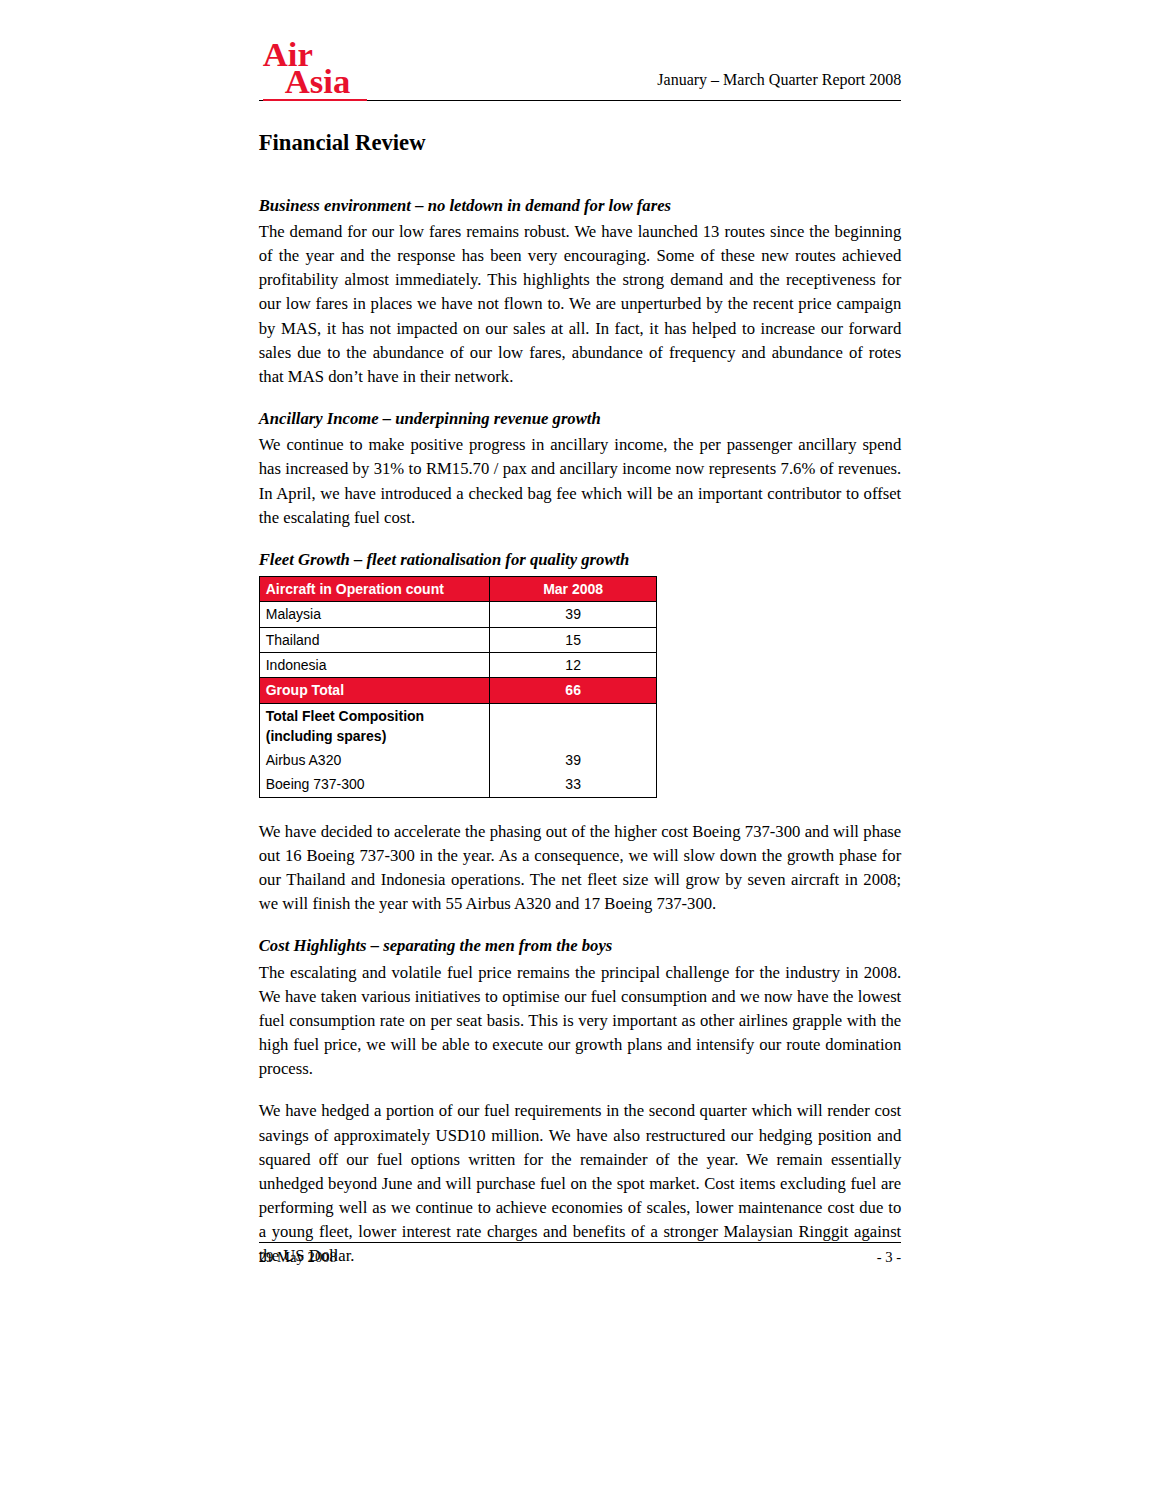Air Asia
January – March Quarter Report 2008
Financial Review
Business environment – no letdown in demand for low fares
The demand for our low fares remains robust. We have launched 13 routes since the beginning of the year and the response has been very encouraging. Some of these new routes achieved profitability almost immediately. This highlights the strong demand and the receptiveness for our low fares in places we have not flown to. We are unperturbed by the recent price campaign by MAS, it has not impacted on our sales at all. In fact, it has helped to increase our forward sales due to the abundance of our low fares, abundance of frequency and abundance of rotes that MAS don’t have in their network.
Ancillary Income – underpinning revenue growth
We continue to make positive progress in ancillary income, the per passenger ancillary spend has increased by 31% to RM15.70 / pax and ancillary income now represents 7.6% of revenues. In April, we have introduced a checked bag fee which will be an important contributor to offset the escalating fuel cost.
Fleet Growth – fleet rationalisation for quality growth
| Aircraft in Operation count | Mar 2008 |
| Malaysia | 39 |
| Thailand | 15 |
| Indonesia | 12 |
| Group Total | 66 |
| Total Fleet Composition (including spares) | |
| Airbus A320 | 39 |
| Boeing 737-300 | 33 |
We have decided to accelerate the phasing out of the higher cost Boeing 737-300 and will phase out 16 Boeing 737-300 in the year. As a consequence, we will slow down the growth phase for our Thailand and Indonesia operations. The net fleet size will grow by seven aircraft in 2008; we will finish the year with 55 Airbus A320 and 17 Boeing 737-300.
Cost Highlights – separating the men from the boys
The escalating and volatile fuel price remains the principal challenge for the industry in 2008. We have taken various initiatives to optimise our fuel consumption and we now have the lowest fuel consumption rate on per seat basis. This is very important as other airlines grapple with the high fuel price, we will be able to execute our growth plans and intensify our route domination process.
We have hedged a portion of our fuel requirements in the second quarter which will render cost savings of approximately USD10 million. We have also restructured our hedging position and squared off our fuel options written for the remainder of the year. We remain essentially unhedged beyond June and will purchase fuel on the spot market. Cost items excluding fuel are performing well as we continue to achieve economies of scales, lower maintenance cost due to a young fleet, lower interest rate charges and benefits of a stronger Malaysian Ringgit against the US Dollar.
29 May 2008 - 3 -